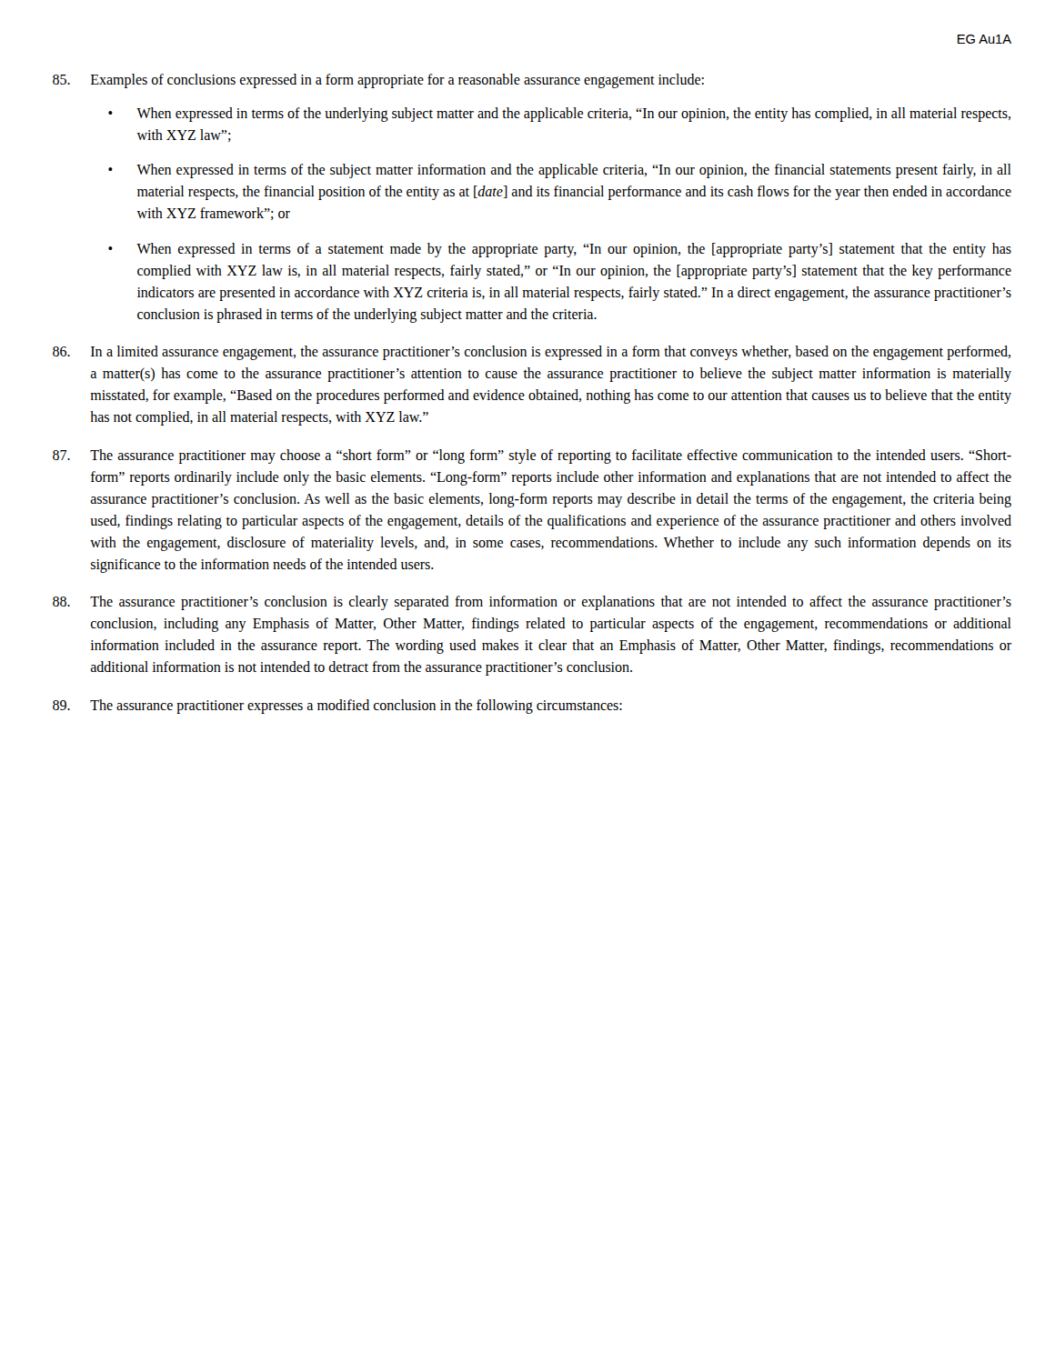EG Au1A
Examples of conclusions expressed in a form appropriate for a reasonable assurance engagement include:
When expressed in terms of the underlying subject matter and the applicable criteria, “In our opinion, the entity has complied, in all material respects, with XYZ law”;
When expressed in terms of the subject matter information and the applicable criteria, “In our opinion, the financial statements present fairly, in all material respects, the financial position of the entity as at [date] and its financial performance and its cash flows for the year then ended in accordance with XYZ framework”; or
When expressed in terms of a statement made by the appropriate party, “In our opinion, the [appropriate party’s] statement that the entity has complied with XYZ law is, in all material respects, fairly stated,” or “In our opinion, the [appropriate party’s] statement that the key performance indicators are presented in accordance with XYZ criteria is, in all material respects, fairly stated.” In a direct engagement, the assurance practitioner’s conclusion is phrased in terms of the underlying subject matter and the criteria.
In a limited assurance engagement, the assurance practitioner’s conclusion is expressed in a form that conveys whether, based on the engagement performed, a matter(s) has come to the assurance practitioner’s attention to cause the assurance practitioner to believe the subject matter information is materially misstated, for example, “Based on the procedures performed and evidence obtained, nothing has come to our attention that causes us to believe that the entity has not complied, in all material respects, with XYZ law.”
The assurance practitioner may choose a “short form” or “long form” style of reporting to facilitate effective communication to the intended users. “Short-form” reports ordinarily include only the basic elements. “Long-form” reports include other information and explanations that are not intended to affect the assurance practitioner’s conclusion. As well as the basic elements, long-form reports may describe in detail the terms of the engagement, the criteria being used, findings relating to particular aspects of the engagement, details of the qualifications and experience of the assurance practitioner and others involved with the engagement, disclosure of materiality levels, and, in some cases, recommendations. Whether to include any such information depends on its significance to the information needs of the intended users.
The assurance practitioner’s conclusion is clearly separated from information or explanations that are not intended to affect the assurance practitioner’s conclusion, including any Emphasis of Matter, Other Matter, findings related to particular aspects of the engagement, recommendations or additional information included in the assurance report. The wording used makes it clear that an Emphasis of Matter, Other Matter, findings, recommendations or additional information is not intended to detract from the assurance practitioner’s conclusion.
The assurance practitioner expresses a modified conclusion in the following circumstances: